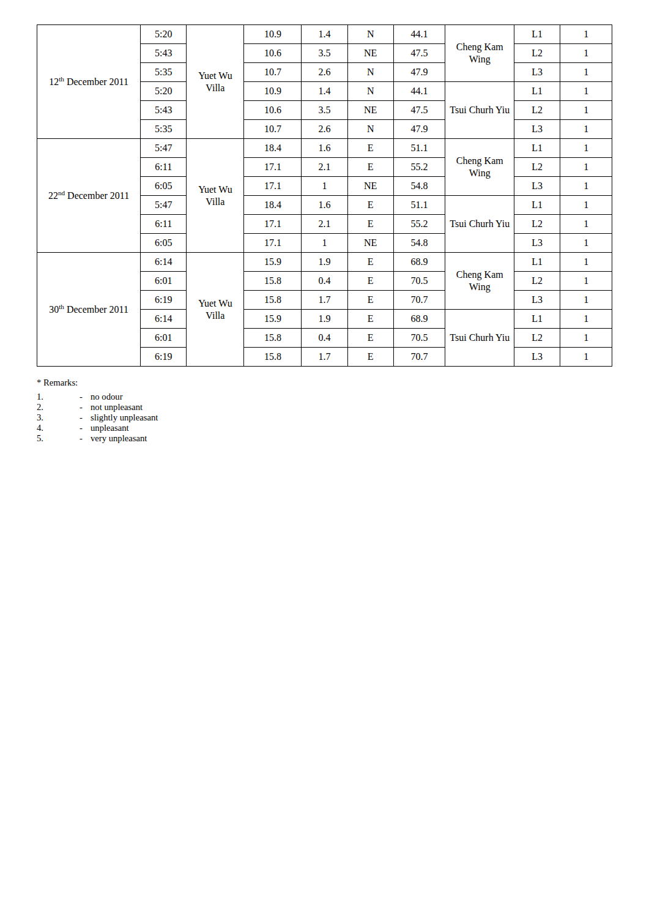| 12 th December 2011 | 5:20 | Yuet Wu Villa | 10.9 | 1.4 | N | 44.1 | Cheng Kam Wing | L1 | 1 |
| 5:43 | 10.6 | 3.5 | NE | 47.5 | L2 | 1 |
| 5:35 | 10.7 | 2.6 | N | 47.9 | L3 | 1 |
| 5:20 | 10.9 | 1.4 | N | 44.1 | Tsui Churh Yiu | L1 | 1 |
| 5:43 | 10.6 | 3.5 | NE | 47.5 | L2 | 1 |
| 5:35 | 10.7 | 2.6 | N | 47.9 | L3 | 1 |
| 22 nd December 2011 | 5:47 | Yuet Wu Villa | 18.4 | 1.6 | E | 51.1 | Cheng Kam Wing | L1 | 1 |
| 6:11 | 17.1 | 2.1 | E | 55.2 | L2 | 1 |
| 6:05 | 17.1 | 1 | NE | 54.8 | L3 | 1 |
| 5:47 | 18.4 | 1.6 | E | 51.1 | Tsui Churh Yiu | L1 | 1 |
| 6:11 | 17.1 | 2.1 | E | 55.2 | L2 | 1 |
| 6:05 | 17.1 | 1 | NE | 54.8 | L3 | 1 |
| 30 th December 2011 | 6:14 | Yuet Wu Villa | 15.9 | 1.9 | E | 68.9 | Cheng Kam Wing | L1 | 1 |
| 6:01 | 15.8 | 0.4 | E | 70.5 | L2 | 1 |
| 6:19 | 15.8 | 1.7 | E | 70.7 | L3 | 1 |
| 6:14 | 15.9 | 1.9 | E | 68.9 | Tsui Churh Yiu | L1 | 1 |
| 6:01 | 15.8 | 0.4 | E | 70.5 | L2 | 1 |
| 6:19 | 15.8 | 1.7 | E | 70.7 | L3 | 1 |
* Remarks:
1.-no odour
2.-not unpleasant
3.-slightly unpleasant
4.-unpleasant
5.-very unpleasant